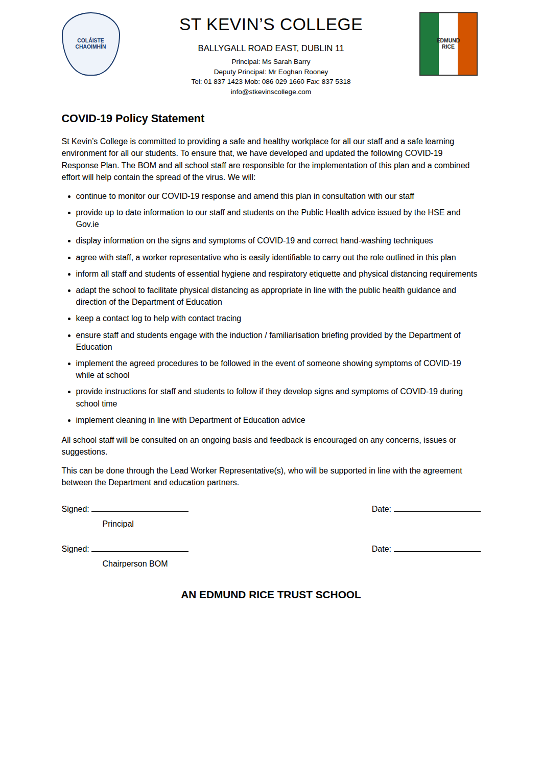COLÁISTE
CHAOIMHÍN
ST KEVIN’S COLLEGE
BALLYGALL ROAD EAST, DUBLIN 11
Principal: Ms Sarah Barry
Deputy Principal: Mr Eoghan Rooney
Tel: 01 837 1423 Mob: 086 029 1660 Fax: 837 5318
info@stkevinscollege.com
EDMUND
RICE
COVID-19 Policy Statement
St Kevin’s College is committed to providing a safe and healthy workplace for all our staff and a safe learning environment for all our students. To ensure that, we have developed and updated the following COVID-19 Response Plan. The BOM and all school staff are responsible for the implementation of this plan and a combined effort will help contain the spread of the virus. We will:
continue to monitor our COVID-19 response and amend this plan in consultation with our staff
provide up to date information to our staff and students on the Public Health advice issued by the HSE and Gov.ie
display information on the signs and symptoms of COVID-19 and correct hand-washing techniques
agree with staff, a worker representative who is easily identifiable to carry out the role outlined in this plan
inform all staff and students of essential hygiene and respiratory etiquette and physical distancing requirements
adapt the school to facilitate physical distancing as appropriate in line with the public health guidance and direction of the Department of Education
keep a contact log to help with contact tracing
ensure staff and students engage with the induction / familiarisation briefing provided by the Department of Education
implement the agreed procedures to be followed in the event of someone showing symptoms of COVID-19 while at school
provide instructions for staff and students to follow if they develop signs and symptoms of COVID-19 during school time
implement cleaning in line with Department of Education advice
All school staff will be consulted on an ongoing basis and feedback is encouraged on any concerns, issues or suggestions.
This can be done through the Lead Worker Representative(s), who will be supported in line with the agreement between the Department and education partners.
Signed: Date:
Principal
Signed: Date:
Chairperson BOM
AN EDMUND RICE TRUST SCHOOL